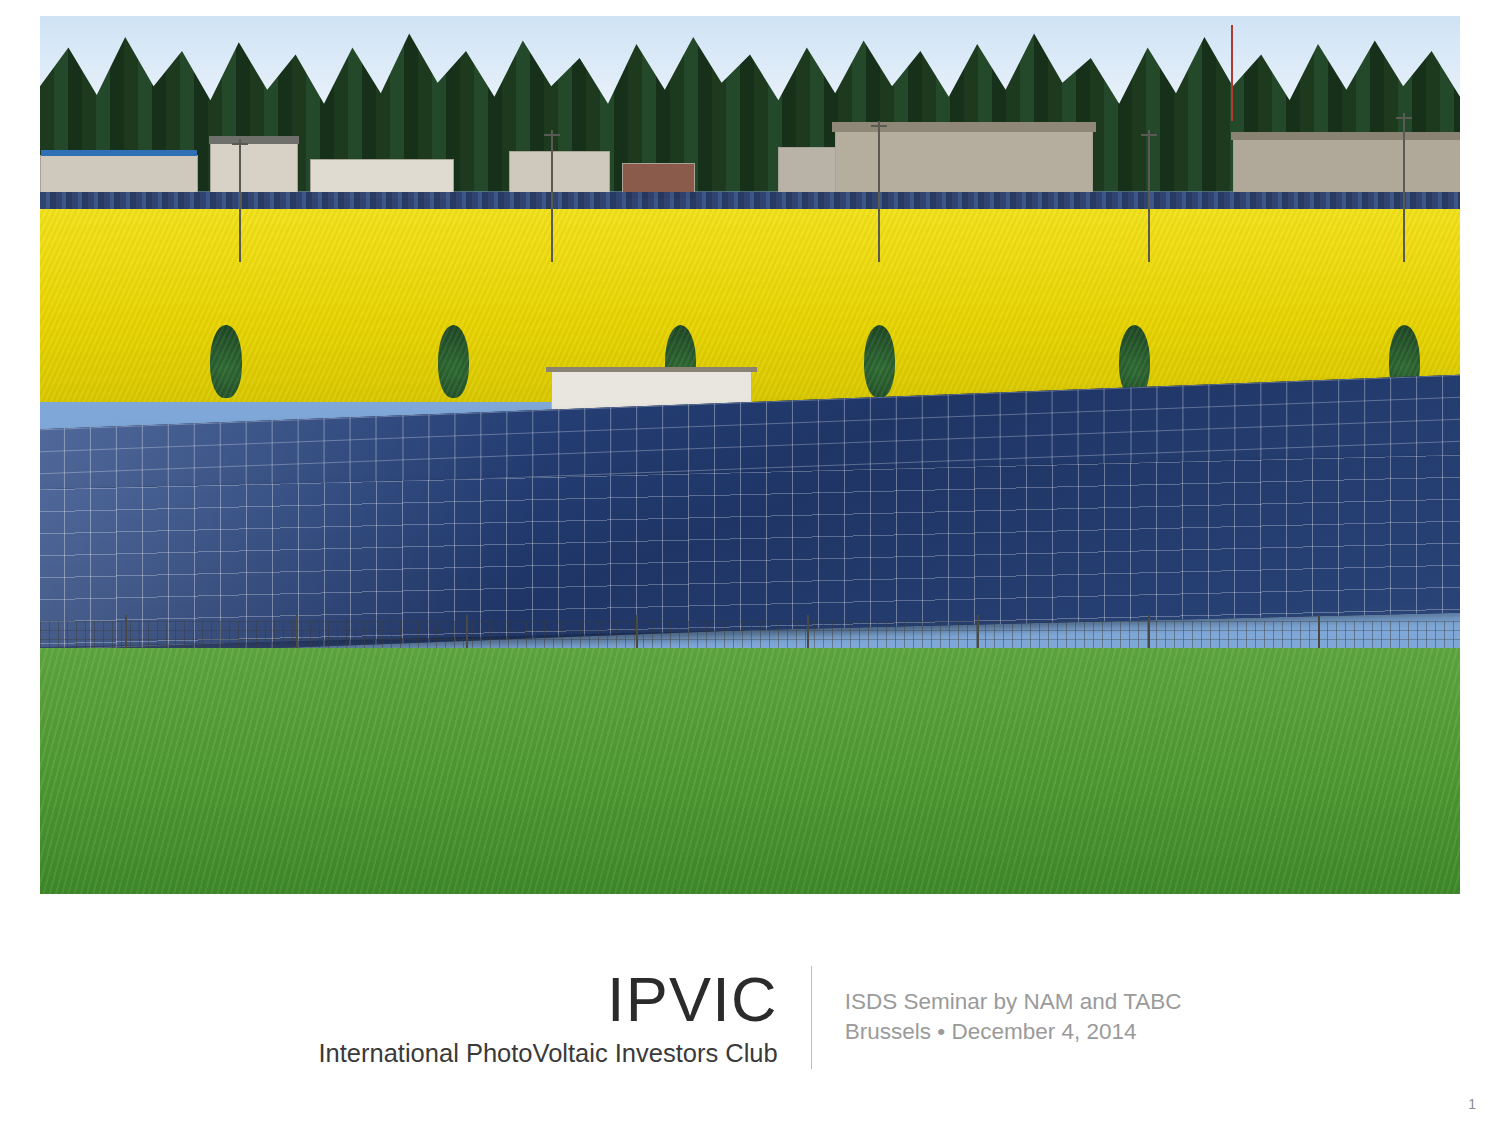IPVIC
International PhotoVoltaic Investors Club
ISDS Seminar by NAM and TABC
Brussels • December 4, 2014
1